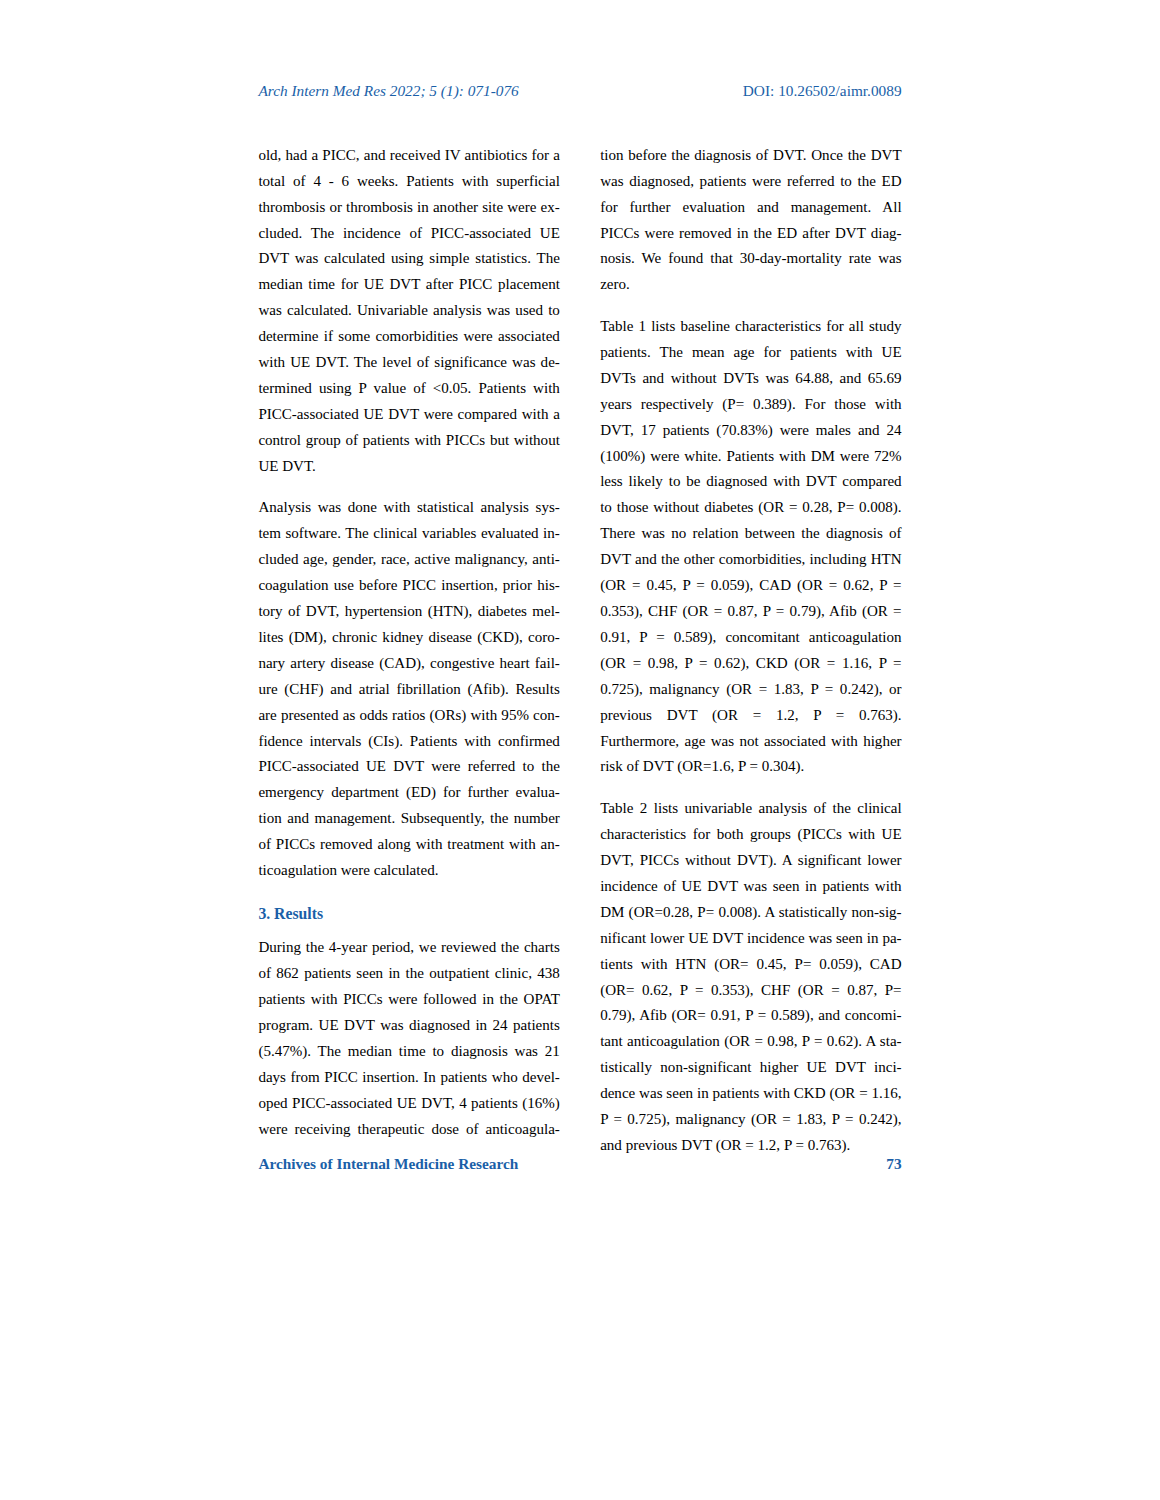Arch Intern Med Res 2022; 5 (1): 071-076
DOI: 10.26502/aimr.0089
old, had a PICC, and received IV antibiotics for a total of 4 - 6 weeks. Patients with superficial thrombosis or thrombosis in another site were excluded. The incidence of PICC-associated UE DVT was calculated using simple statistics. The median time for UE DVT after PICC placement was calculated. Univariable analysis was used to determine if some comorbidities were associated with UE DVT. The level of significance was determined using P value of <0.05. Patients with PICC-associated UE DVT were compared with a control group of patients with PICCs but without UE DVT.
Analysis was done with statistical analysis system software. The clinical variables evaluated included age, gender, race, active malignancy, anticoagulation use before PICC insertion, prior history of DVT, hypertension (HTN), diabetes mellites (DM), chronic kidney disease (CKD), coronary artery disease (CAD), congestive heart failure (CHF) and atrial fibrillation (Afib). Results are presented as odds ratios (ORs) with 95% confidence intervals (CIs). Patients with confirmed PICC-associated UE DVT were referred to the emergency department (ED) for further evaluation and management. Subsequently, the number of PICCs removed along with treatment with anticoagulation were calculated.
3. Results
During the 4-year period, we reviewed the charts of 862 patients seen in the outpatient clinic, 438 patients with PICCs were followed in the OPAT program. UE DVT was diagnosed in 24 patients (5.47%). The median time to diagnosis was 21 days from PICC insertion. In patients who developed PICC-associated UE DVT, 4 patients (16%) were receiving therapeutic dose of anticoagulation before the diagnosis of DVT. Once the DVT was diagnosed, patients were referred to the ED for further evaluation and management. All PICCs were removed in the ED after DVT diagnosis. We found that 30-day-mortality rate was zero.
Table 1 lists baseline characteristics for all study patients. The mean age for patients with UE DVTs and without DVTs was 64.88, and 65.69 years respectively (P= 0.389). For those with DVT, 17 patients (70.83%) were males and 24 (100%) were white. Patients with DM were 72% less likely to be diagnosed with DVT compared to those without diabetes (OR = 0.28, P= 0.008). There was no relation between the diagnosis of DVT and the other comorbidities, including HTN (OR = 0.45, P = 0.059), CAD (OR = 0.62, P = 0.353), CHF (OR = 0.87, P = 0.79), Afib (OR = 0.91, P = 0.589), concomitant anticoagulation (OR = 0.98, P = 0.62), CKD (OR = 1.16, P = 0.725), malignancy (OR = 1.83, P = 0.242), or previous DVT (OR = 1.2, P = 0.763). Furthermore, age was not associated with higher risk of DVT (OR=1.6, P = 0.304).
Table 2 lists univariable analysis of the clinical characteristics for both groups (PICCs with UE DVT, PICCs without DVT). A significant lower incidence of UE DVT was seen in patients with DM (OR=0.28, P= 0.008). A statistically non-significant lower UE DVT incidence was seen in patients with HTN (OR= 0.45, P= 0.059), CAD (OR= 0.62, P = 0.353), CHF (OR = 0.87, P= 0.79), Afib (OR= 0.91, P = 0.589), and concomitant anticoagulation (OR = 0.98, P = 0.62). A statistically non-significant higher UE DVT incidence was seen in patients with CKD (OR = 1.16, P = 0.725), malignancy (OR = 1.83, P = 0.242), and previous DVT (OR = 1.2, P = 0.763).
Archives of Internal Medicine Research
73